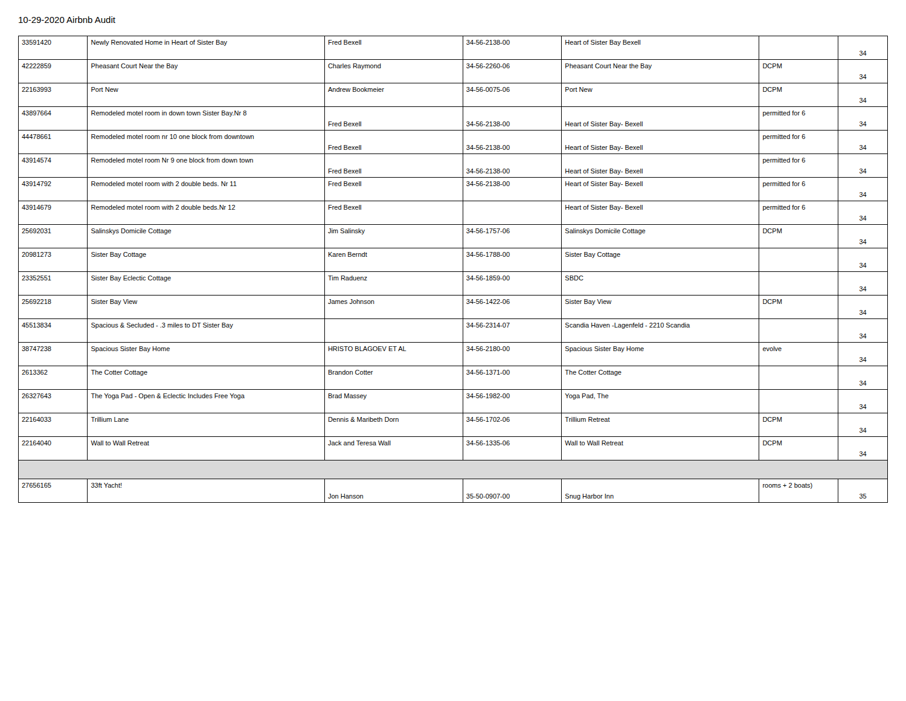10-29-2020 Airbnb Audit
| 33591420 | Newly Renovated Home in Heart of Sister Bay | Fred Bexell | 34-56-2138-00 | Heart of Sister Bay Bexell | | 34 |
| 42222859 | Pheasant Court Near the Bay | Charles Raymond | 34-56-2260-06 | Pheasant Court Near the Bay | DCPM | 34 |
| 22163993 | Port New | Andrew Bookmeier | 34-56-0075-06 | Port New | DCPM | 34 |
| 43897664 | Remodeled motel room in down town Sister Bay.Nr 8 | Fred Bexell | 34-56-2138-00 | Heart of Sister Bay- Bexell | permitted for 6 | 34 |
| 44478661 | Remodeled motel room nr 10 one block from downtown | Fred Bexell | 34-56-2138-00 | Heart of Sister Bay- Bexell | permitted for 6 | 34 |
| 43914574 | Remodeled motel room Nr 9 one block from down town | Fred Bexell | 34-56-2138-00 | Heart of Sister Bay- Bexell | permitted for 6 | 34 |
| 43914792 | Remodeled motel room with 2 double beds. Nr 11 | Fred Bexell | 34-56-2138-00 | Heart of Sister Bay- Bexell | permitted for 6 | 34 |
| 43914679 | Remodeled motel room with 2 double beds.Nr 12 | Fred Bexell | | Heart of Sister Bay- Bexell | permitted for 6 | 34 |
| 25692031 | Salinskys Domicile Cottage | Jim Salinsky | 34-56-1757-06 | Salinskys Domicile Cottage | DCPM | 34 |
| 20981273 | Sister Bay Cottage | Karen Berndt | 34-56-1788-00 | Sister Bay Cottage | | 34 |
| 23352551 | Sister Bay Eclectic Cottage | Tim Raduenz | 34-56-1859-00 | SBDC | | 34 |
| 25692218 | Sister Bay View | James Johnson | 34-56-1422-06 | Sister Bay View | DCPM | 34 |
| 45513834 | Spacious & Secluded - .3 miles to DT Sister Bay | | 34-56-2314-07 | Scandia Haven -Lagenfeld - 2210 Scandia | | 34 |
| 38747238 | Spacious Sister Bay Home | HRISTO BLAGOEV ET AL | 34-56-2180-00 | Spacious Sister Bay Home | evolve | 34 |
| 2613362 | The Cotter Cottage | Brandon Cotter | 34-56-1371-00 | The Cotter Cottage | | 34 |
| 26327643 | The Yoga Pad - Open & Eclectic Includes Free Yoga | Brad Massey | 34-56-1982-00 | Yoga Pad, The | | 34 |
| 22164033 | Trillium Lane | Dennis & Maribeth Dorn | 34-56-1702-06 | Trillium Retreat | DCPM | 34 |
| 22164040 | Wall to Wall Retreat | Jack and Teresa Wall | 34-56-1335-06 | Wall to Wall Retreat | DCPM | 34 |
| 27656165 | 33ft Yacht! | Jon Hanson | 35-50-0907-00 | Snug Harbor Inn | rooms + 2 boats) | 35 |